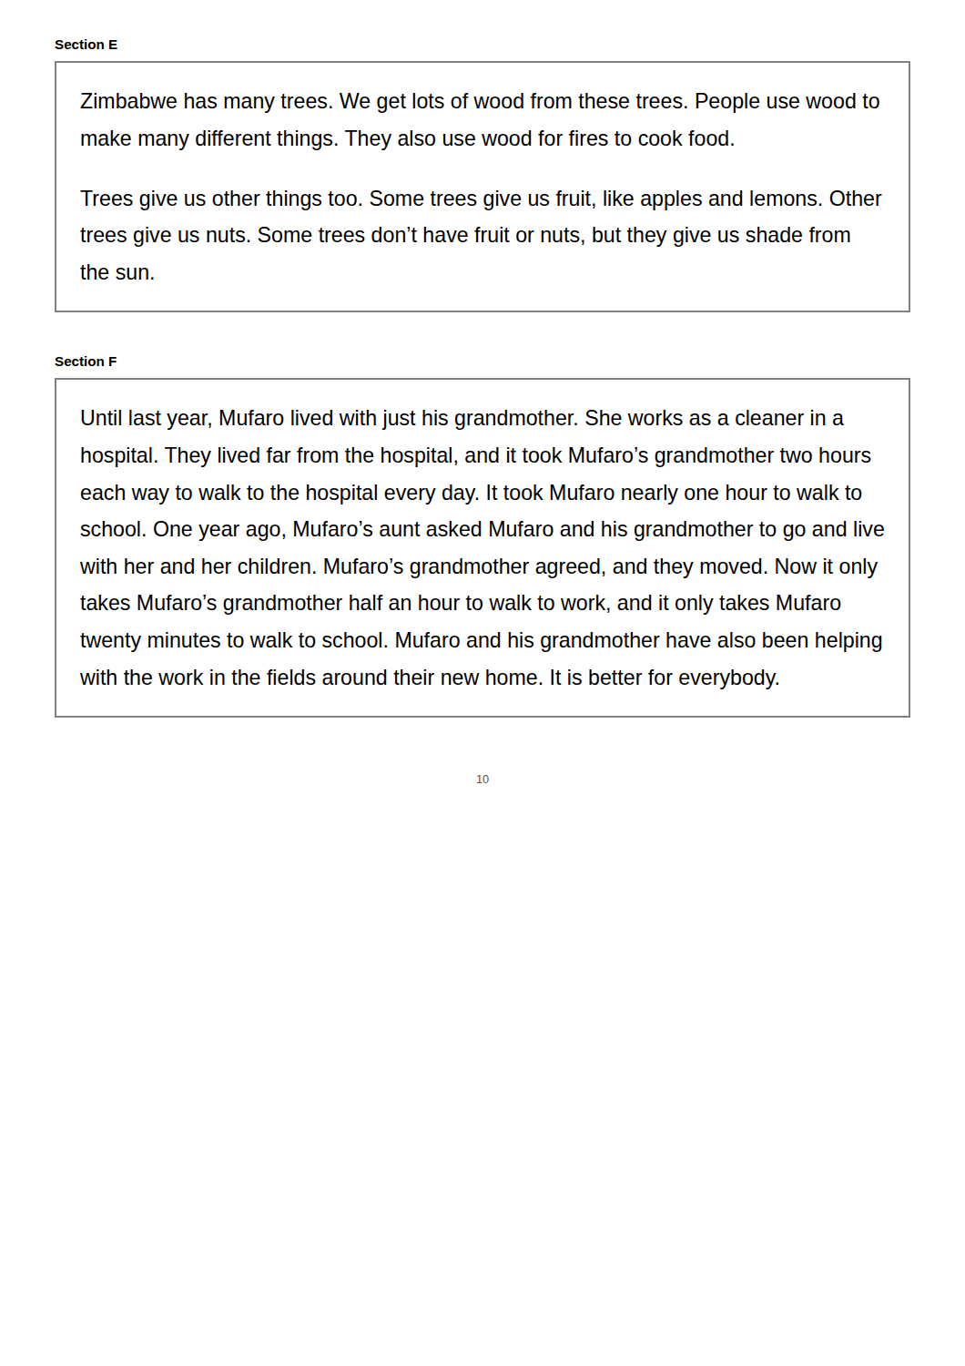Section E
Zimbabwe has many trees. We get lots of wood from these trees. People use wood to make many different things. They also use wood for fires to cook food.
Trees give us other things too. Some trees give us fruit, like apples and lemons. Other trees give us nuts. Some trees don’t have fruit or nuts, but they give us shade from the sun.
Section F
Until last year, Mufaro lived with just his grandmother. She works as a cleaner in a hospital. They lived far from the hospital, and it took Mufaro’s grandmother two hours each way to walk to the hospital every day. It took Mufaro nearly one hour to walk to school. One year ago, Mufaro’s aunt asked Mufaro and his grandmother to go and live with her and her children. Mufaro’s grandmother agreed, and they moved. Now it only takes Mufaro’s grandmother half an hour to walk to work, and it only takes Mufaro twenty minutes to walk to school. Mufaro and his grandmother have also been helping with the work in the fields around their new home. It is better for everybody.
10